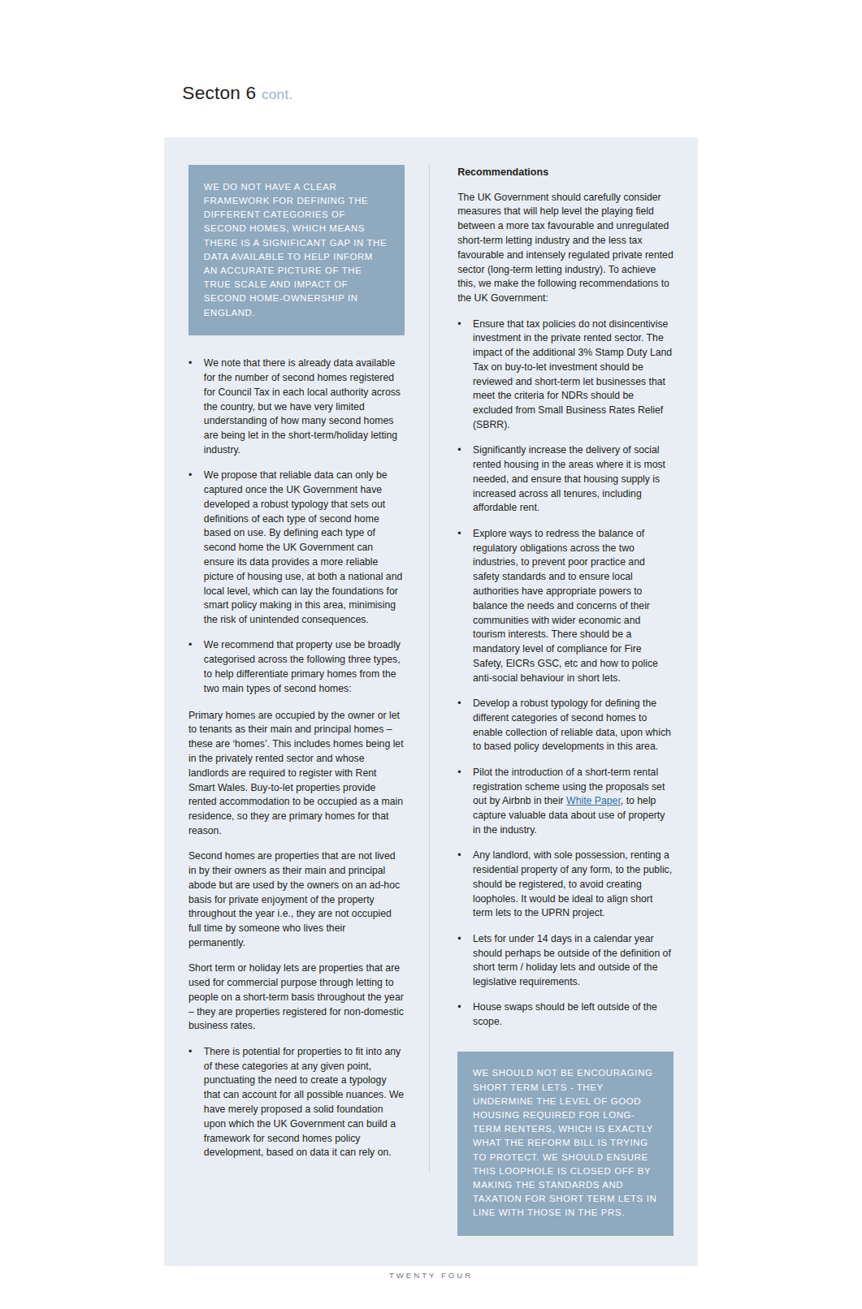Secton 6 cont.
We do not have a clear framework for defining the different categories of second homes, which means there is a significant gap in the data available to help inform an accurate picture of the true scale and impact of second home-ownership in England.
We note that there is already data available for the number of second homes registered for Council Tax in each local authority across the country, but we have very limited understanding of how many second homes are being let in the short-term/holiday letting industry.
We propose that reliable data can only be captured once the UK Government have developed a robust typology that sets out definitions of each type of second home based on use. By defining each type of second home the UK Government can ensure its data provides a more reliable picture of housing use, at both a national and local level, which can lay the foundations for smart policy making in this area, minimising the risk of unintended consequences.
We recommend that property use be broadly categorised across the following three types, to help differentiate primary homes from the two main types of second homes:
Primary homes are occupied by the owner or let to tenants as their main and principal homes – these are ‘homes’. This includes homes being let in the privately rented sector and whose landlords are required to register with Rent Smart Wales. Buy-to-let properties provide rented accommodation to be occupied as a main residence, so they are primary homes for that reason.
Second homes are properties that are not lived in by their owners as their main and principal abode but are used by the owners on an ad-hoc basis for private enjoyment of the property throughout the year i.e., they are not occupied full time by someone who lives their permanently.
Short term or holiday lets are properties that are used for commercial purpose through letting to people on a short-term basis throughout the year – they are properties registered for non-domestic business rates.
There is potential for properties to fit into any of these categories at any given point, punctuating the need to create a typology that can account for all possible nuances. We have merely proposed a solid foundation upon which the UK Government can build a framework for second homes policy development, based on data it can rely on.
Recommendations
The UK Government should carefully consider measures that will help level the playing field between a more tax favourable and unregulated short-term letting industry and the less tax favourable and intensely regulated private rented sector (long-term letting industry). To achieve this, we make the following recommendations to the UK Government:
Ensure that tax policies do not disincentivise investment in the private rented sector. The impact of the additional 3% Stamp Duty Land Tax on buy-to-let investment should be reviewed and short-term let businesses that meet the criteria for NDRs should be excluded from Small Business Rates Relief (SBRR).
Significantly increase the delivery of social rented housing in the areas where it is most needed, and ensure that housing supply is increased across all tenures, including affordable rent.
Explore ways to redress the balance of regulatory obligations across the two industries, to prevent poor practice and safety standards and to ensure local authorities have appropriate powers to balance the needs and concerns of their communities with wider economic and tourism interests. There should be a mandatory level of compliance for Fire Safety, EICRs GSC, etc and how to police anti-social behaviour in short lets.
Develop a robust typology for defining the different categories of second homes to enable collection of reliable data, upon which to based policy developments in this area.
Pilot the introduction of a short-term rental registration scheme using the proposals set out by Airbnb in their White Paper, to help capture valuable data about use of property in the industry.
Any landlord, with sole possession, renting a residential property of any form, to the public, should be registered, to avoid creating loopholes. It would be ideal to align short term lets to the UPRN project.
Lets for under 14 days in a calendar year should perhaps be outside of the definition of short term / holiday lets and outside of the legislative requirements.
House swaps should be left outside of the scope.
We should not be encouraging short term lets - they undermine the level of good housing required for long-term renters, which is exactly what the Reform Bill is trying to protect. We should ensure this loophole is closed off by making the standards and taxation for short term lets in line with those in the PRS.
TWENTY FOUR